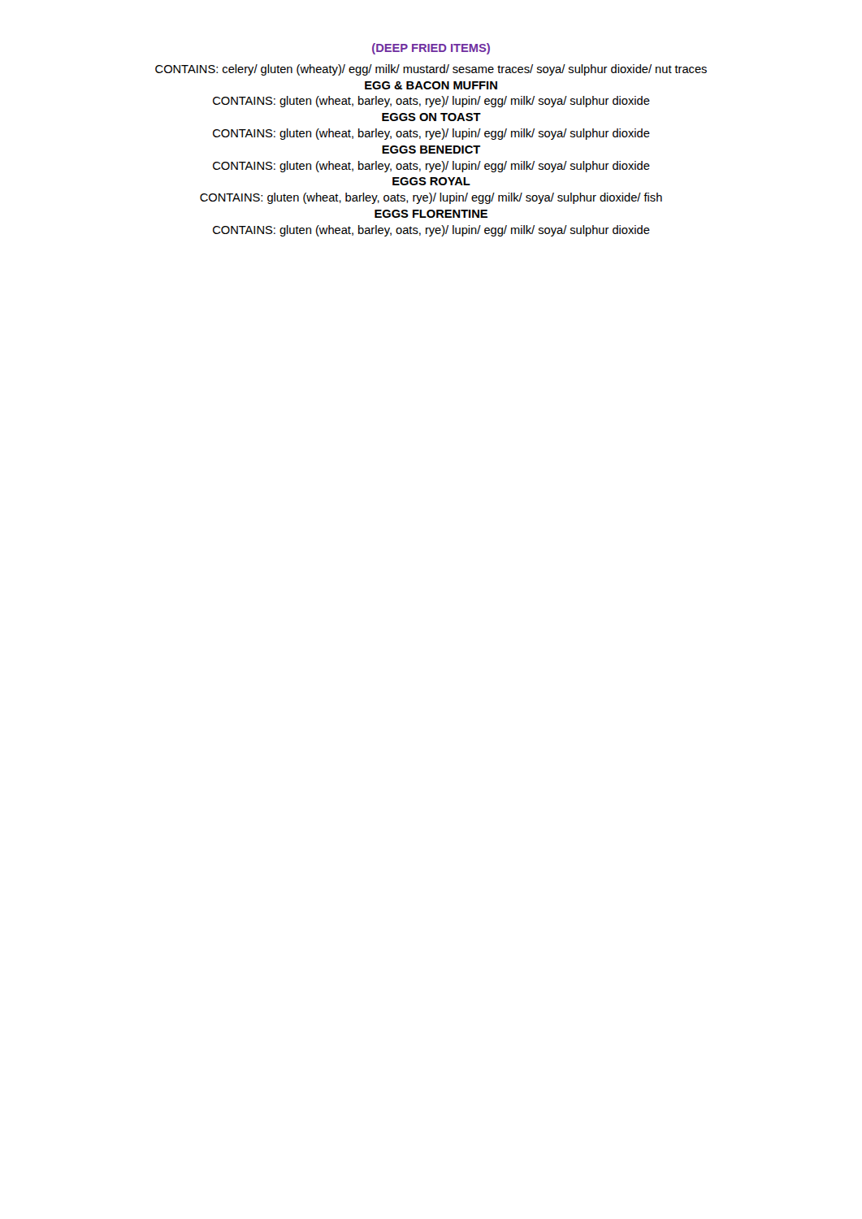(DEEP FRIED ITEMS)
CONTAINS: celery/ gluten (wheaty)/ egg/ milk/ mustard/ sesame traces/ soya/ sulphur dioxide/ nut traces
EGG & BACON MUFFIN
CONTAINS: gluten (wheat, barley, oats, rye)/ lupin/ egg/ milk/ soya/ sulphur dioxide
EGGS ON TOAST
CONTAINS: gluten (wheat, barley, oats, rye)/ lupin/ egg/ milk/ soya/ sulphur dioxide
EGGS BENEDICT
CONTAINS: gluten (wheat, barley, oats, rye)/ lupin/ egg/ milk/ soya/ sulphur dioxide
EGGS ROYAL
CONTAINS: gluten (wheat, barley, oats, rye)/ lupin/ egg/ milk/ soya/ sulphur dioxide/ fish
EGGS FLORENTINE
CONTAINS: gluten (wheat, barley, oats, rye)/ lupin/ egg/ milk/ soya/ sulphur dioxide